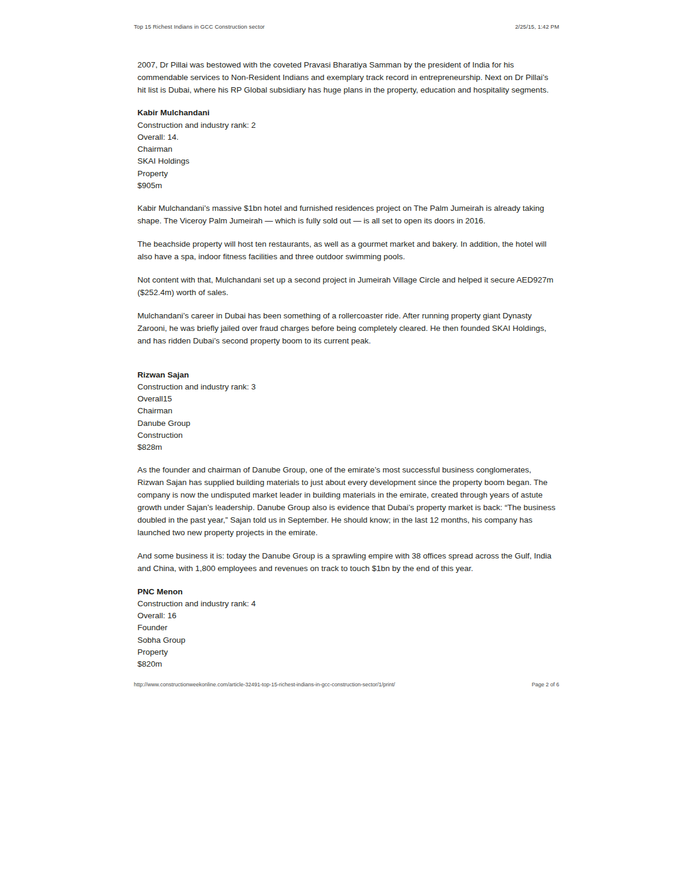Top 15 Richest Indians in GCC Construction sector
2/25/15, 1:42 PM
2007, Dr Pillai was bestowed with the coveted Pravasi Bharatiya Samman by the president of India for his commendable services to Non-Resident Indians and exemplary track record in entrepreneurship. Next on Dr Pillai’s hit list is Dubai, where his RP Global subsidiary has huge plans in the property, education and hospitality segments.
Kabir Mulchandani
Construction and industry rank: 2
Overall: 14.
Chairman
SKAI Holdings
Property
$905m
Kabir Mulchandani’s massive $1bn hotel and furnished residences project on The Palm Jumeirah is already taking shape. The Viceroy Palm Jumeirah — which is fully sold out — is all set to open its doors in 2016.
The beachside property will host ten restaurants, as well as a gourmet market and bakery. In addition, the hotel will also have a spa, indoor fitness facilities and three outdoor swimming pools.
Not content with that, Mulchandani set up a second project in Jumeirah Village Circle and helped it secure AED927m ($252.4m) worth of sales.
Mulchandani’s career in Dubai has been something of a rollercoaster ride. After running property giant Dynasty Zarooni, he was briefly jailed over fraud charges before being completely cleared. He then founded SKAI Holdings, and has ridden Dubai’s second property boom to its current peak.
Rizwan Sajan
Construction and industry rank: 3
Overall15
Chairman
Danube Group
Construction
$828m
As the founder and chairman of Danube Group, one of the emirate’s most successful business conglomerates, Rizwan Sajan has supplied building materials to just about every development since the property boom began. The company is now the undisputed market leader in building materials in the emirate, created through years of astute growth under Sajan’s leadership. Danube Group also is evidence that Dubai’s property market is back: “The business doubled in the past year,” Sajan told us in September. He should know; in the last 12 months, his company has launched two new property projects in the emirate.
And some business it is: today the Danube Group is a sprawling empire with 38 offices spread across the Gulf, India and China, with 1,800 employees and revenues on track to touch $1bn by the end of this year.
PNC Menon
Construction and industry rank: 4
Overall: 16
Founder
Sobha Group
Property
$820m
http://www.constructionweekonline.com/article-32491-top-15-richest-indians-in-gcc-construction-sector/1/print/
Page 2 of 6